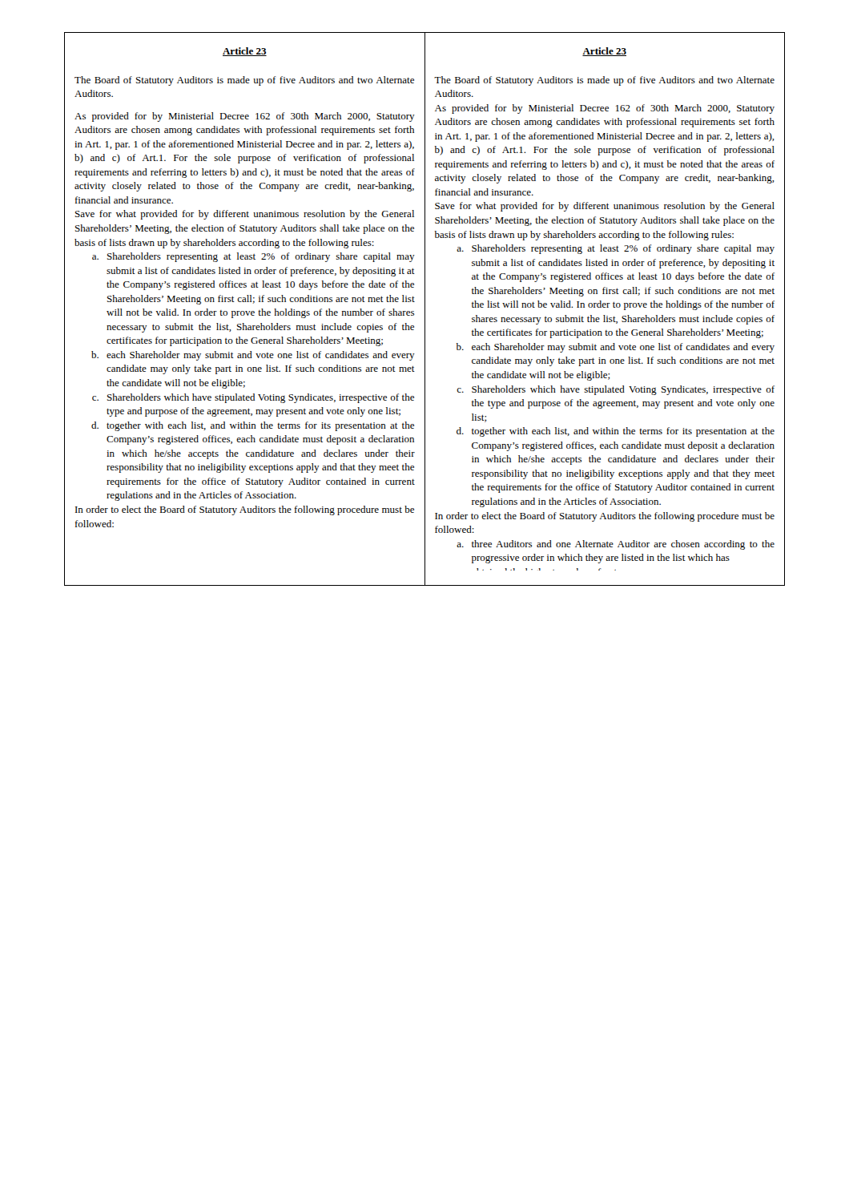| Article 23 The Board of Statutory Auditors is made up of five Auditors and two Alternate Auditors. As provided for by Ministerial Decree 162 of 30th March 2000, Statutory Auditors are chosen among candidates with professional requirements set forth in Art. 1, par. 1 of the aforementioned Ministerial Decree and in par. 2, letters a), b) and c) of Art.1. For the sole purpose of verification of professional requirements and referring to letters b) and c), it must be noted that the areas of activity closely related to those of the Company are credit, near-banking, financial and insurance. Save for what provided for by different unanimous resolution by the General Shareholders’ Meeting, the election of Statutory Auditors shall take place on the basis of lists drawn up by shareholders according to the following rules: Shareholders representing at least 2% of ordinary share capital may submit a list of candidates listed in order of preference, by depositing it at the Company’s registered offices at least 10 days before the date of the Shareholders’ Meeting on first call; if such conditions are not met the list will not be valid. In order to prove the holdings of the number of shares necessary to submit the list, Shareholders must include copies of the certificates for participation to the General Shareholders’ Meeting; each Shareholder may submit and vote one list of candidates and every candidate may only take part in one list. If such conditions are not met the candidate will not be eligible; Shareholders which have stipulated Voting Syndicates, irrespective of the type and purpose of the agreement, may present and vote only one list; together with each list, and within the terms for its presentation at the Company’s registered offices, each candidate must deposit a declaration in which he/she accepts the candidature and declares under their responsibility that no ineligibility exceptions apply and that they meet the requirements for the office of Statutory Auditor contained in current regulations and in the Articles of Association. In order to elect the Board of Statutory Auditors the following procedure must be followed: | Article 23 The Board of Statutory Auditors is made up of five Auditors and two Alternate Auditors. As provided for by Ministerial Decree 162 of 30th March 2000, Statutory Auditors are chosen among candidates with professional requirements set forth in Art. 1, par. 1 of the aforementioned Ministerial Decree and in par. 2, letters a), b) and c) of Art.1. For the sole purpose of verification of professional requirements and referring to letters b) and c), it must be noted that the areas of activity closely related to those of the Company are credit, near-banking, financial and insurance. Save for what provided for by different unanimous resolution by the General Shareholders’ Meeting, the election of Statutory Auditors shall take place on the basis of lists drawn up by shareholders according to the following rules: Shareholders representing at least 2% of ordinary share capital may submit a list of candidates listed in order of preference, by depositing it at the Company’s registered offices at least 10 days before the date of the Shareholders’ Meeting on first call; if such conditions are not met the list will not be valid. In order to prove the holdings of the number of shares necessary to submit the list, Shareholders must include copies of the certificates for participation to the General Shareholders’ Meeting; each Shareholder may submit and vote one list of candidates and every candidate may only take part in one list. If such conditions are not met the candidate will not be eligible; Shareholders which have stipulated Voting Syndicates, irrespective of the type and purpose of the agreement, may present and vote only one list; together with each list, and within the terms for its presentation at the Company’s registered offices, each candidate must deposit a declaration in which he/she accepts the candidature and declares under their responsibility that no ineligibility exceptions apply and that they meet the requirements for the office of Statutory Auditor contained in current regulations and in the Articles of Association. In order to elect the Board of Statutory Auditors the following procedure must be followed: three Auditors and one Alternate Auditor are chosen according to the progressive order in which they are listed in the list which has obtained the highest number of votes; |